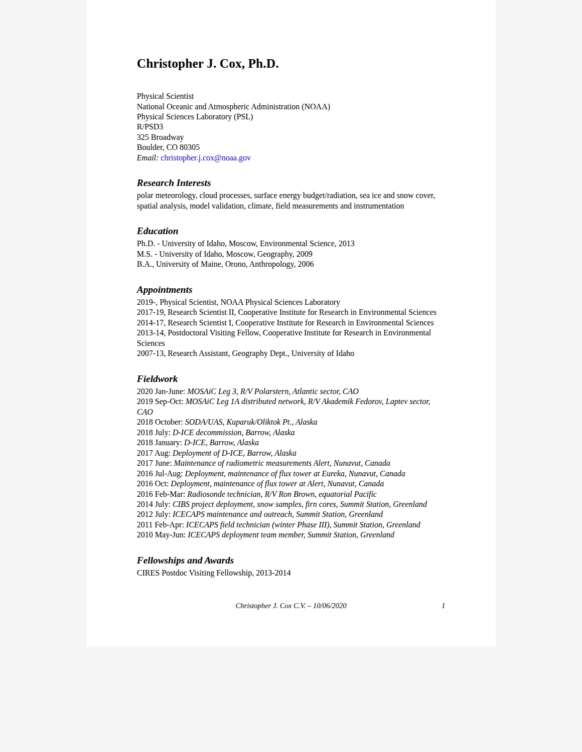Christopher J. Cox, Ph.D.
Physical Scientist
National Oceanic and Atmospheric Administration (NOAA)
Physical Sciences Laboratory (PSL)
R/PSD3
325 Broadway
Boulder, CO 80305
Email: christopher.j.cox@noaa.gov
Research Interests
polar meteorology, cloud processes, surface energy budget/radiation, sea ice and snow cover, spatial analysis, model validation, climate, field measurements and instrumentation
Education
Ph.D. - University of Idaho, Moscow, Environmental Science, 2013
M.S. - University of Idaho, Moscow, Geography, 2009
B.A., University of Maine, Orono, Anthropology, 2006
Appointments
2019-, Physical Scientist, NOAA Physical Sciences Laboratory
2017-19, Research Scientist II, Cooperative Institute for Research in Environmental Sciences
2014-17, Research Scientist I, Cooperative Institute for Research in Environmental Sciences
2013-14, Postdoctoral Visiting Fellow, Cooperative Institute for Research in Environmental Sciences
2007-13, Research Assistant, Geography Dept., University of Idaho
Fieldwork
2020 Jan-June: MOSAiC Leg 3, R/V Polarstern, Atlantic sector, CAO
2019 Sep-Oct: MOSAiC Leg 1A distributed network, R/V Akademik Fedorov, Laptev sector, CAO
2018 October: SODA/UAS, Kuparuk/Oliktok Pt., Alaska
2018 July: D-ICE decommission, Barrow, Alaska
2018 January: D-ICE, Barrow, Alaska
2017 Aug: Deployment of D-ICE, Barrow, Alaska
2017 June: Maintenance of radiometric measurements Alert, Nunavut, Canada
2016 Jul-Aug: Deployment, maintenance of flux tower at Eureka, Nunavut, Canada
2016 Oct: Deployment, maintenance of flux tower at Alert, Nunavut, Canada
2016 Feb-Mar: Radiosonde technician, R/V Ron Brown, equatorial Pacific
2014 July: CIBS project deployment, snow samples, firn cores, Summit Station, Greenland
2012 July: ICECAPS maintenance and outreach, Summit Station, Greenland
2011 Feb-Apr: ICECAPS field technician (winter Phase III), Summit Station, Greenland
2010 May-Jun: ICECAPS deployment team member, Summit Station, Greenland
Fellowships and Awards
CIRES Postdoc Visiting Fellowship, 2013-2014
Christopher J. Cox C.V. – 10/06/2020 1